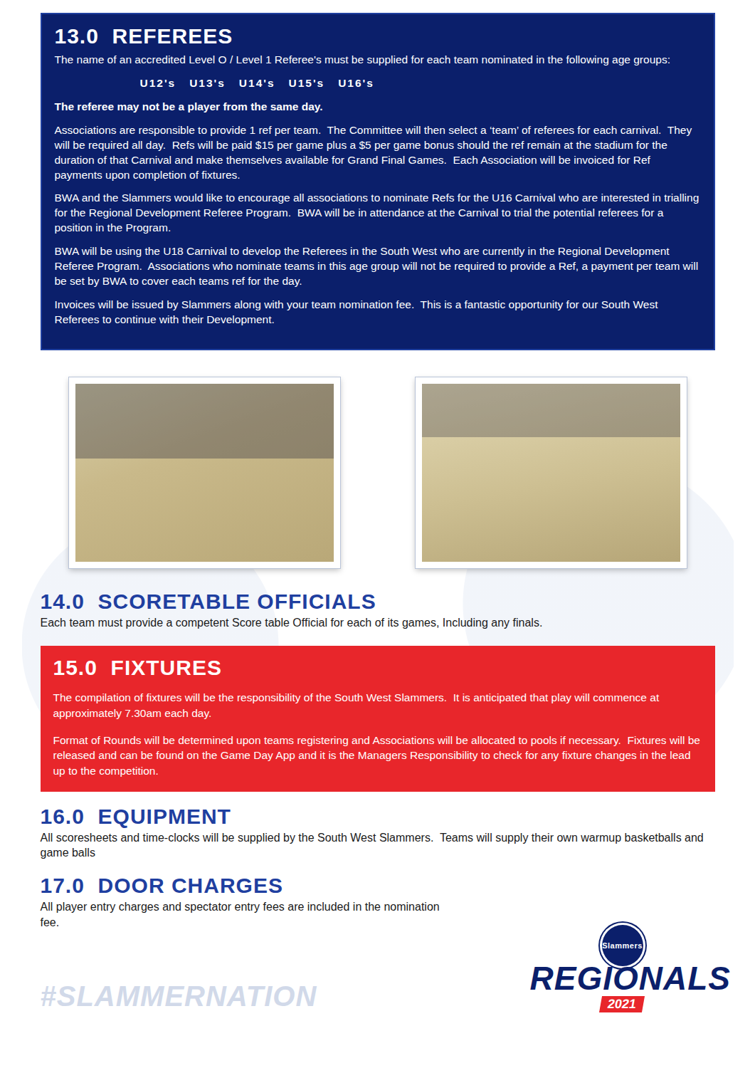13.0 REFEREES
The name of an accredited Level O / Level 1 Referee's must be supplied for each team nominated in the following age groups:
U12's U13's U14's U15's U16's
The referee may not be a player from the same day.
Associations are responsible to provide 1 ref per team. The Committee will then select a ‘team’ of referees for each carnival. They will be required all day. Refs will be paid $15 per game plus a $5 per game bonus should the ref remain at the stadium for the duration of that Carnival and make themselves available for Grand Final Games. Each Association will be invoiced for Ref payments upon completion of fixtures.
BWA and the Slammers would like to encourage all associations to nominate Refs for the U16 Carnival who are interested in trialling for the Regional Development Referee Program. BWA will be in attendance at the Carnival to trial the potential referees for a position in the Program.
BWA will be using the U18 Carnival to develop the Referees in the South West who are currently in the Regional Development Referee Program. Associations who nominate teams in this age group will not be required to provide a Ref, a payment per team will be set by BWA to cover each teams ref for the day.
Invoices will be issued by Slammers along with your team nomination fee. This is a fantastic opportunity for our South West Referees to continue with their Development.
14.0 SCORETABLE OFFICIALS
Each team must provide a competent Score table Official for each of its games, Including any finals.
15.0 FIXTURES
The compilation of fixtures will be the responsibility of the South West Slammers. It is anticipated that play will commence at approximately 7.30am each day.
Format of Rounds will be determined upon teams registering and Associations will be allocated to pools if necessary. Fixtures will be released and can be found on the Game Day App and it is the Managers Responsibility to check for any fixture changes in the lead up to the competition.
16.0 EQUIPMENT
All scoresheets and time-clocks will be supplied by the South West Slammers. Teams will supply their own warmup basketballs and game balls
17.0 DOOR CHARGES
All player entry charges and spectator entry fees are included in the nomination
fee.
#SLAMMERNATION
Slammers
REGIONALS
2021